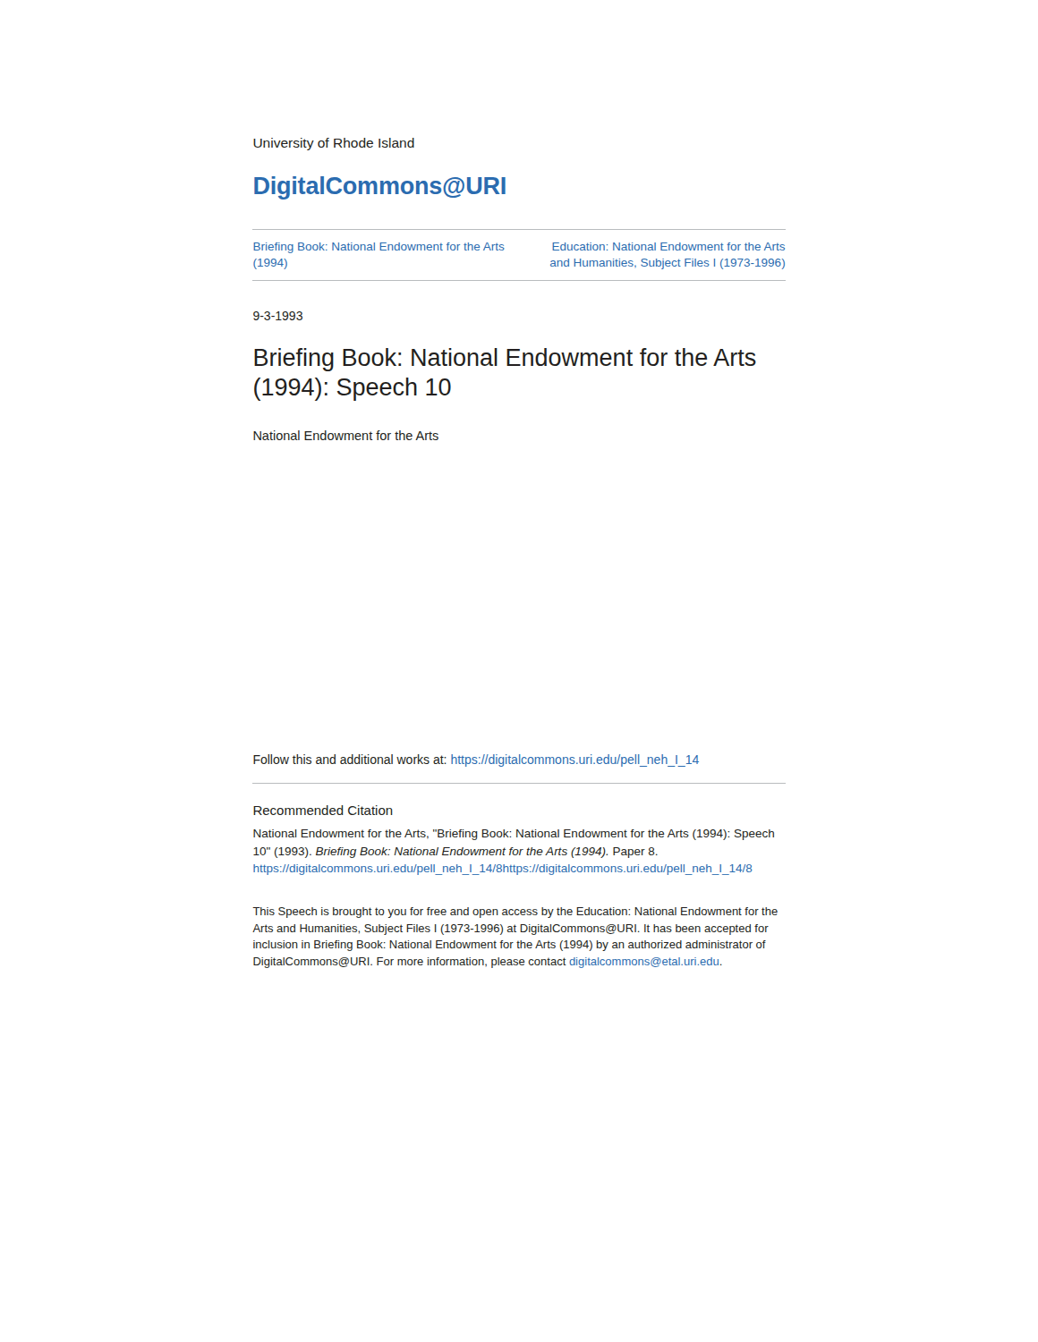University of Rhode Island
DigitalCommons@URI
Briefing Book: National Endowment for the Arts (1994)
Education: National Endowment for the Arts and Humanities, Subject Files I (1973-1996)
9-3-1993
Briefing Book: National Endowment for the Arts (1994): Speech 10
National Endowment for the Arts
Follow this and additional works at: https://digitalcommons.uri.edu/pell_neh_I_14
Recommended Citation
National Endowment for the Arts, "Briefing Book: National Endowment for the Arts (1994): Speech 10" (1993). Briefing Book: National Endowment for the Arts (1994). Paper 8.
https://digitalcommons.uri.edu/pell_neh_I_14/8 https://digitalcommons.uri.edu/pell_neh_I_14/8
This Speech is brought to you for free and open access by the Education: National Endowment for the Arts and Humanities, Subject Files I (1973-1996) at DigitalCommons@URI. It has been accepted for inclusion in Briefing Book: National Endowment for the Arts (1994) by an authorized administrator of DigitalCommons@URI. For more information, please contact digitalcommons@etal.uri.edu.